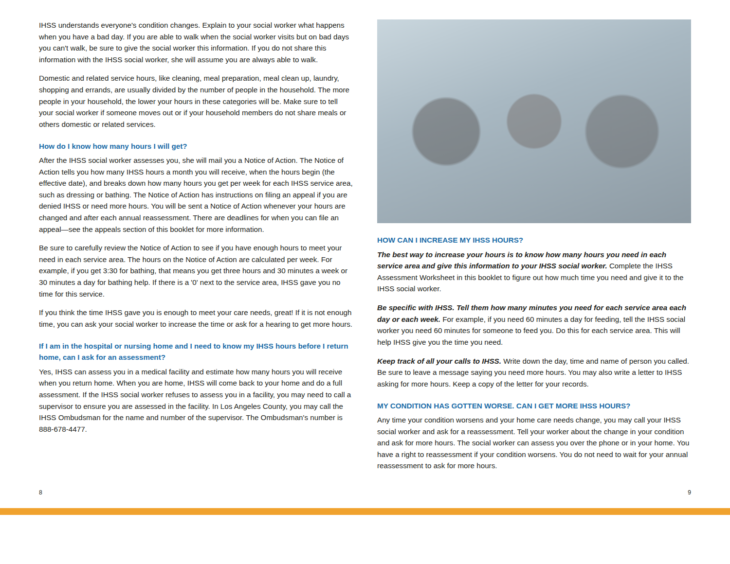IHSS understands everyone's condition changes. Explain to your social worker what happens when you have a bad day. If you are able to walk when the social worker visits but on bad days you can't walk, be sure to give the social worker this information. If you do not share this information with the IHSS social worker, she will assume you are always able to walk.
Domestic and related service hours, like cleaning, meal preparation, meal clean up, laundry, shopping and errands, are usually divided by the number of people in the household. The more people in your household, the lower your hours in these categories will be. Make sure to tell your social worker if someone moves out or if your household members do not share meals or others domestic or related services.
How do I know how many hours I will get?
After the IHSS social worker assesses you, she will mail you a Notice of Action. The Notice of Action tells you how many IHSS hours a month you will receive, when the hours begin (the effective date), and breaks down how many hours you get per week for each IHSS service area, such as dressing or bathing. The Notice of Action has instructions on filing an appeal if you are denied IHSS or need more hours. You will be sent a Notice of Action whenever your hours are changed and after each annual reassessment. There are deadlines for when you can file an appeal—see the appeals section of this booklet for more information.
Be sure to carefully review the Notice of Action to see if you have enough hours to meet your need in each service area. The hours on the Notice of Action are calculated per week. For example, if you get 3:30 for bathing, that means you get three hours and 30 minutes a week or 30 minutes a day for bathing help. If there is a '0' next to the service area, IHSS gave you no time for this service.
If you think the time IHSS gave you is enough to meet your care needs, great! If it is not enough time, you can ask your social worker to increase the time or ask for a hearing to get more hours.
If I am in the hospital or nursing home and I need to know my IHSS hours before I return home, can I ask for an assessment?
Yes, IHSS can assess you in a medical facility and estimate how many hours you will receive when you return home. When you are home, IHSS will come back to your home and do a full assessment. If the IHSS social worker refuses to assess you in a facility, you may need to call a supervisor to ensure you are assessed in the facility. In Los Angeles County, you may call the IHSS Ombudsman for the name and number of the supervisor. The Ombudsman's number is 888-678-4477.
8
How can I increase my IHSS hours?
The best way to increase your hours is to know how many hours you need in each service area and give this information to your IHSS social worker. Complete the IHSS Assessment Worksheet in this booklet to figure out how much time you need and give it to the IHSS social worker.
Be specific with IHSS. Tell them how many minutes you need for each service area each day or each week. For example, if you need 60 minutes a day for feeding, tell the IHSS social worker you need 60 minutes for someone to feed you. Do this for each service area. This will help IHSS give you the time you need.
Keep track of all your calls to IHSS. Write down the day, time and name of person you called. Be sure to leave a message saying you need more hours. You may also write a letter to IHSS asking for more hours. Keep a copy of the letter for your records.
My condition has gotten worse. Can I get more IHSS hours?
Any time your condition worsens and your home care needs change, you may call your IHSS social worker and ask for a reassessment. Tell your worker about the change in your condition and ask for more hours. The social worker can assess you over the phone or in your home. You have a right to reassessment if your condition worsens. You do not need to wait for your annual reassessment to ask for more hours.
9